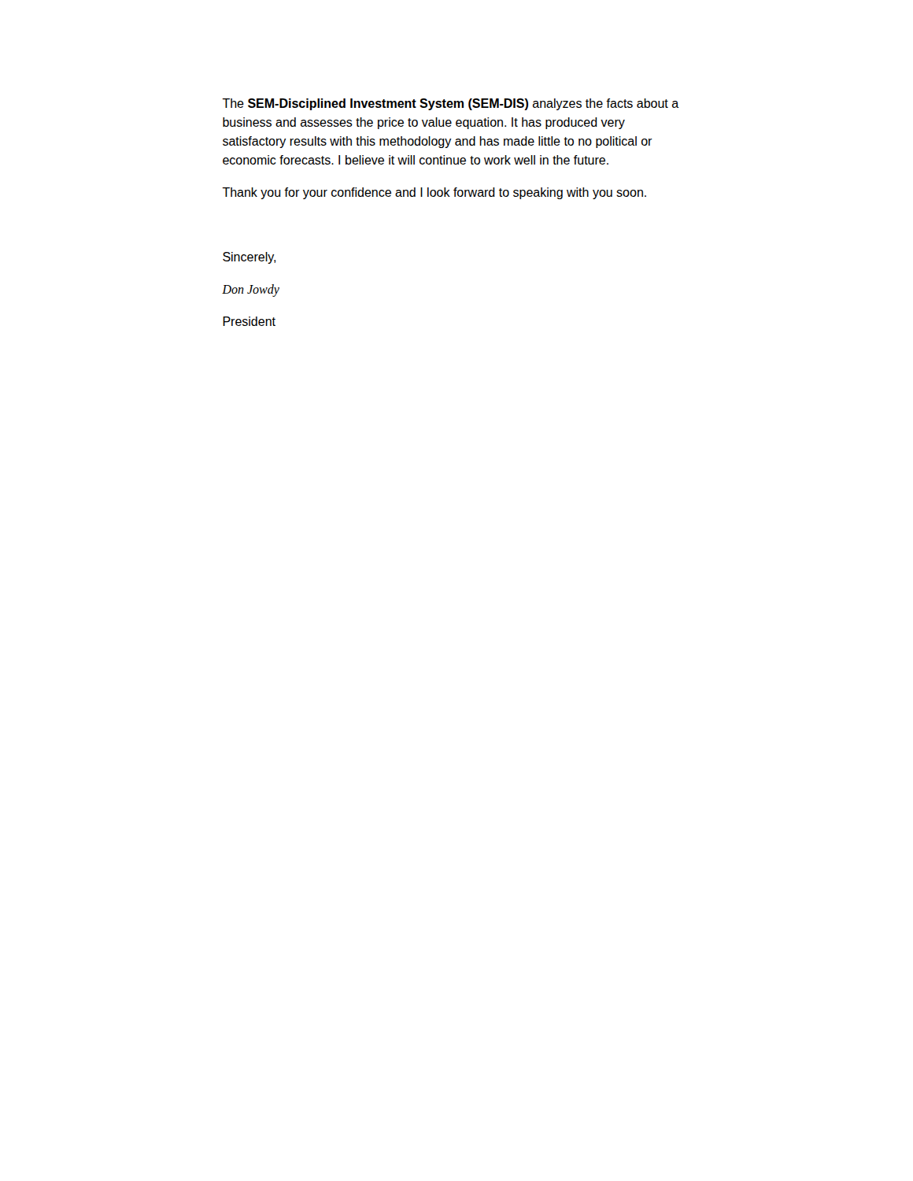The SEM-Disciplined Investment System (SEM-DIS) analyzes the facts about a business and assesses the price to value equation. It has produced very satisfactory results with this methodology and has made little to no political or economic forecasts. I believe it will continue to work well in the future.
Thank you for your confidence and I look forward to speaking with you soon.
Sincerely,
Don Jowdy
President